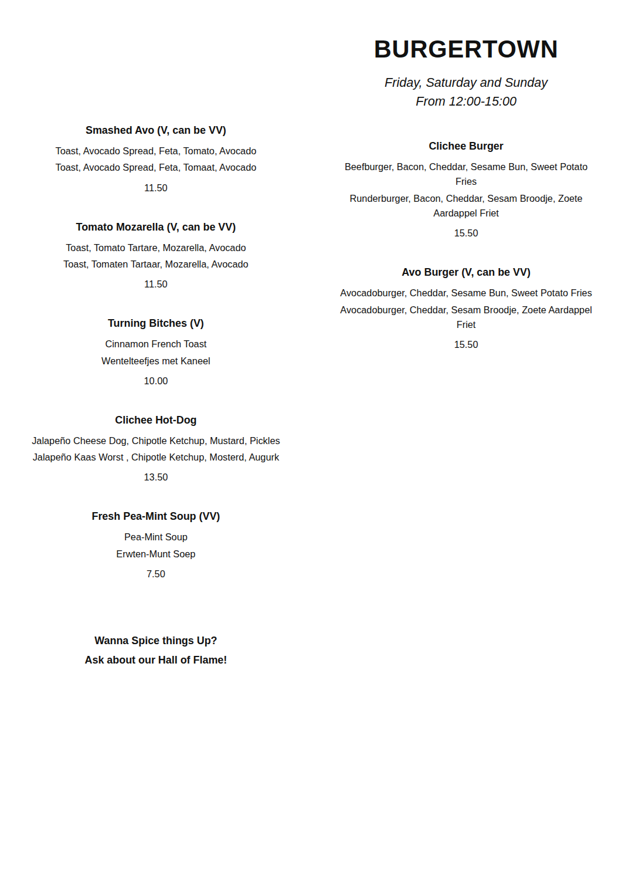Smashed Avo (V, can be VV)
Toast, Avocado Spread, Feta, Tomato, Avocado
Toast, Avocado Spread, Feta, Tomaat, Avocado
11.50
Tomato Mozarella (V, can be VV)
Toast, Tomato Tartare, Mozarella, Avocado
Toast, Tomaten Tartaar, Mozarella, Avocado
11.50
Turning Bitches (V)
Cinnamon French Toast
Wentelteefjes met Kaneel
10.00
Clichee Hot-Dog
Jalapeño Cheese Dog, Chipotle Ketchup, Mustard, Pickles
Jalapeño Kaas Worst , Chipotle Ketchup, Mosterd, Augurk
13.50
Fresh Pea-Mint Soup (VV)
Pea-Mint Soup
Erwten-Munt Soep
7.50
Wanna Spice things Up?
Ask about our Hall of Flame!
BURGERTOWN
Friday, Saturday and Sunday
From 12:00-15:00
Clichee Burger
Beefburger, Bacon, Cheddar, Sesame Bun, Sweet Potato Fries
Runderburger, Bacon, Cheddar, Sesam Broodje, Zoete Aardappel Friet
15.50
Avo Burger (V, can be VV)
Avocadoburger, Cheddar, Sesame Bun, Sweet Potato Fries
Avocadoburger, Cheddar, Sesam Broodje, Zoete Aardappel Friet
15.50